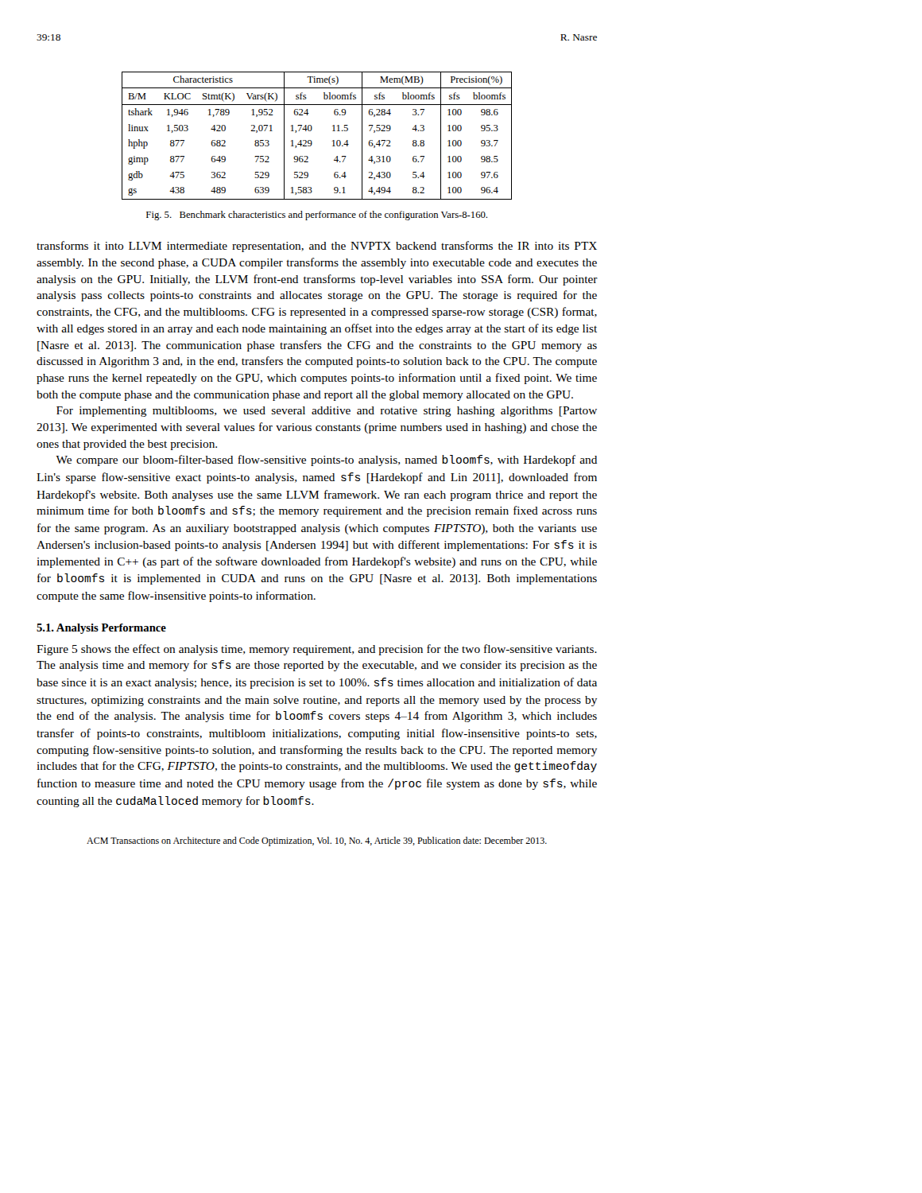39:18 R. Nasre
| Characteristics | Time(s) | Mem(MB) | Precision(%) |
| --- | --- | --- | --- |
| B/M | KLOC | Stmt(K) | Vars(K) | sfs | bloomfs | sfs | bloomfs | sfs | bloomfs |
| tshark | 1,946 | 1,789 | 1,952 | 624 | 6.9 | 6,284 | 3.7 | 100 | 98.6 |
| linux | 1,503 | 420 | 2,071 | 1,740 | 11.5 | 7,529 | 4.3 | 100 | 95.3 |
| hphp | 877 | 682 | 853 | 1,429 | 10.4 | 6,472 | 8.8 | 100 | 93.7 |
| gimp | 877 | 649 | 752 | 962 | 4.7 | 4,310 | 6.7 | 100 | 98.5 |
| gdb | 475 | 362 | 529 | 529 | 6.4 | 2,430 | 5.4 | 100 | 97.6 |
| gs | 438 | 489 | 639 | 1,583 | 9.1 | 4,494 | 8.2 | 100 | 96.4 |
Fig. 5. Benchmark characteristics and performance of the configuration Vars-8-160.
transforms it into LLVM intermediate representation, and the NVPTX backend transforms the IR into its PTX assembly. In the second phase, a CUDA compiler transforms the assembly into executable code and executes the analysis on the GPU. Initially, the LLVM front-end transforms top-level variables into SSA form. Our pointer analysis pass collects points-to constraints and allocates storage on the GPU. The storage is required for the constraints, the CFG, and the multiblooms. CFG is represented in a compressed sparse-row storage (CSR) format, with all edges stored in an array and each node maintaining an offset into the edges array at the start of its edge list [Nasre et al. 2013]. The communication phase transfers the CFG and the constraints to the GPU memory as discussed in Algorithm 3 and, in the end, transfers the computed points-to solution back to the CPU. The compute phase runs the kernel repeatedly on the GPU, which computes points-to information until a fixed point. We time both the compute phase and the communication phase and report all the global memory allocated on the GPU.
For implementing multiblooms, we used several additive and rotative string hashing algorithms [Partow 2013]. We experimented with several values for various constants (prime numbers used in hashing) and chose the ones that provided the best precision.
We compare our bloom-filter-based flow-sensitive points-to analysis, named bloomfs, with Hardekopf and Lin's sparse flow-sensitive exact points-to analysis, named sfs [Hardekopf and Lin 2011], downloaded from Hardekopf's website. Both analyses use the same LLVM framework. We ran each program thrice and report the minimum time for both bloomfs and sfs; the memory requirement and the precision remain fixed across runs for the same program. As an auxiliary bootstrapped analysis (which computes FIPTSTO), both the variants use Andersen's inclusion-based points-to analysis [Andersen 1994] but with different implementations: For sfs it is implemented in C++ (as part of the software downloaded from Hardekopf's website) and runs on the CPU, while for bloomfs it is implemented in CUDA and runs on the GPU [Nasre et al. 2013]. Both implementations compute the same flow-insensitive points-to information.
5.1. Analysis Performance
Figure 5 shows the effect on analysis time, memory requirement, and precision for the two flow-sensitive variants. The analysis time and memory for sfs are those reported by the executable, and we consider its precision as the base since it is an exact analysis; hence, its precision is set to 100%. sfs times allocation and initialization of data structures, optimizing constraints and the main solve routine, and reports all the memory used by the process by the end of the analysis. The analysis time for bloomfs covers steps 4–14 from Algorithm 3, which includes transfer of points-to constraints, multibloom initializations, computing initial flow-insensitive points-to sets, computing flow-sensitive points-to solution, and transforming the results back to the CPU. The reported memory includes that for the CFG, FIPTSTO, the points-to constraints, and the multiblooms. We used the gettimeofday function to measure time and noted the CPU memory usage from the /proc file system as done by sfs, while counting all the cudaMalloced memory for bloomfs.
ACM Transactions on Architecture and Code Optimization, Vol. 10, No. 4, Article 39, Publication date: December 2013.